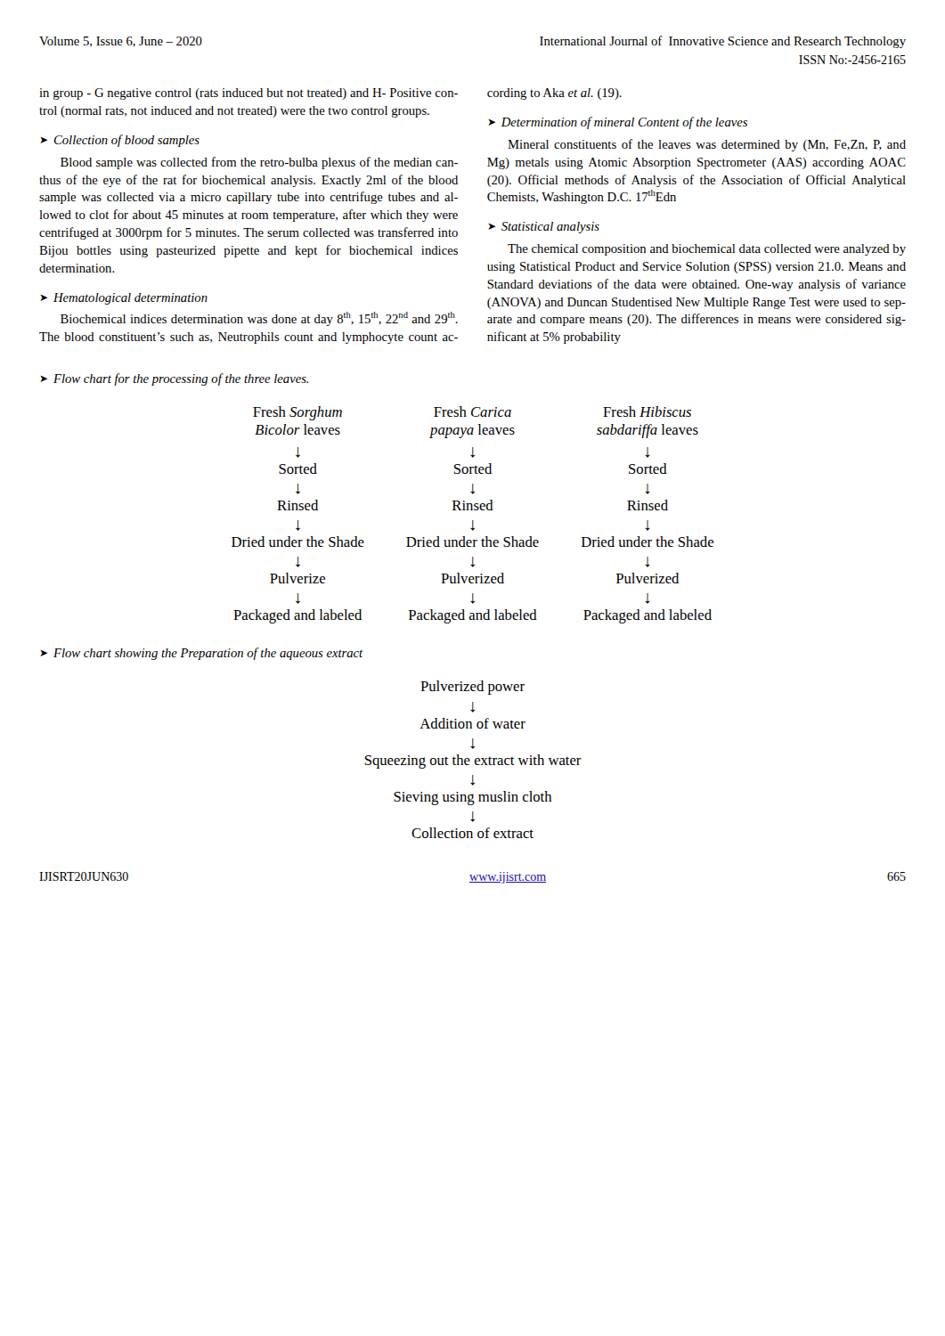Volume 5, Issue 6, June – 2020
International Journal of Innovative Science and Research Technology
ISSN No:-2456-2165
in group - G negative control (rats induced but not treated) and H- Positive control (normal rats, not induced and not treated) were the two control groups.
Collection of blood samples
Blood sample was collected from the retro-bulba plexus of the median canthus of the eye of the rat for biochemical analysis. Exactly 2ml of the blood sample was collected via a micro capillary tube into centrifuge tubes and allowed to clot for about 45 minutes at room temperature, after which they were centrifuged at 3000rpm for 5 minutes. The serum collected was transferred into Bijou bottles using pasteurized pipette and kept for biochemical indices determination.
Hematological determination
Biochemical indices determination was done at day 8th, 15th, 22nd and 29th. The blood constituent’s such as, Neutrophils count and lymphocyte count according to Aka et al. (19).
Determination of mineral Content of the leaves
Mineral constituents of the leaves was determined by (Mn, Fe,Zn, P, and Mg) metals using Atomic Absorption Spectrometer (AAS) according AOAC (20). Official methods of Analysis of the Association of Official Analytical Chemists, Washington D.C. 17thEdn
Statistical analysis
The chemical composition and biochemical data collected were analyzed by using Statistical Product and Service Solution (SPSS) version 21.0. Means and Standard deviations of the data were obtained. One-way analysis of variance (ANOVA) and Duncan Studentised New Multiple Range Test were used to separate and compare means (20). The differences in means were considered significant at 5% probability
Flow chart for the processing of the three leaves.
Fresh Sorghum
Bicolor leaves
↓
Sorted
↓
Rinsed
↓
Dried under the Shade
↓
Pulverize
↓
Packaged and labeled
Fresh Carica
papaya leaves
↓
Sorted
↓
Rinsed
↓
Dried under the Shade
↓
Pulverized
↓
Packaged and labeled
Fresh Hibiscus
sabdariffa leaves
↓
Sorted
↓
Rinsed
↓
Dried under the Shade
↓
Pulverized
↓
Packaged and labeled
Flow chart showing the Preparation of the aqueous extract
Pulverized power
↓
Addition of water
↓
Squeezing out the extract with water
↓
Sieving using muslin cloth
↓
Collection of extract
IJISRT20JUN630
www.ijisrt.com
665